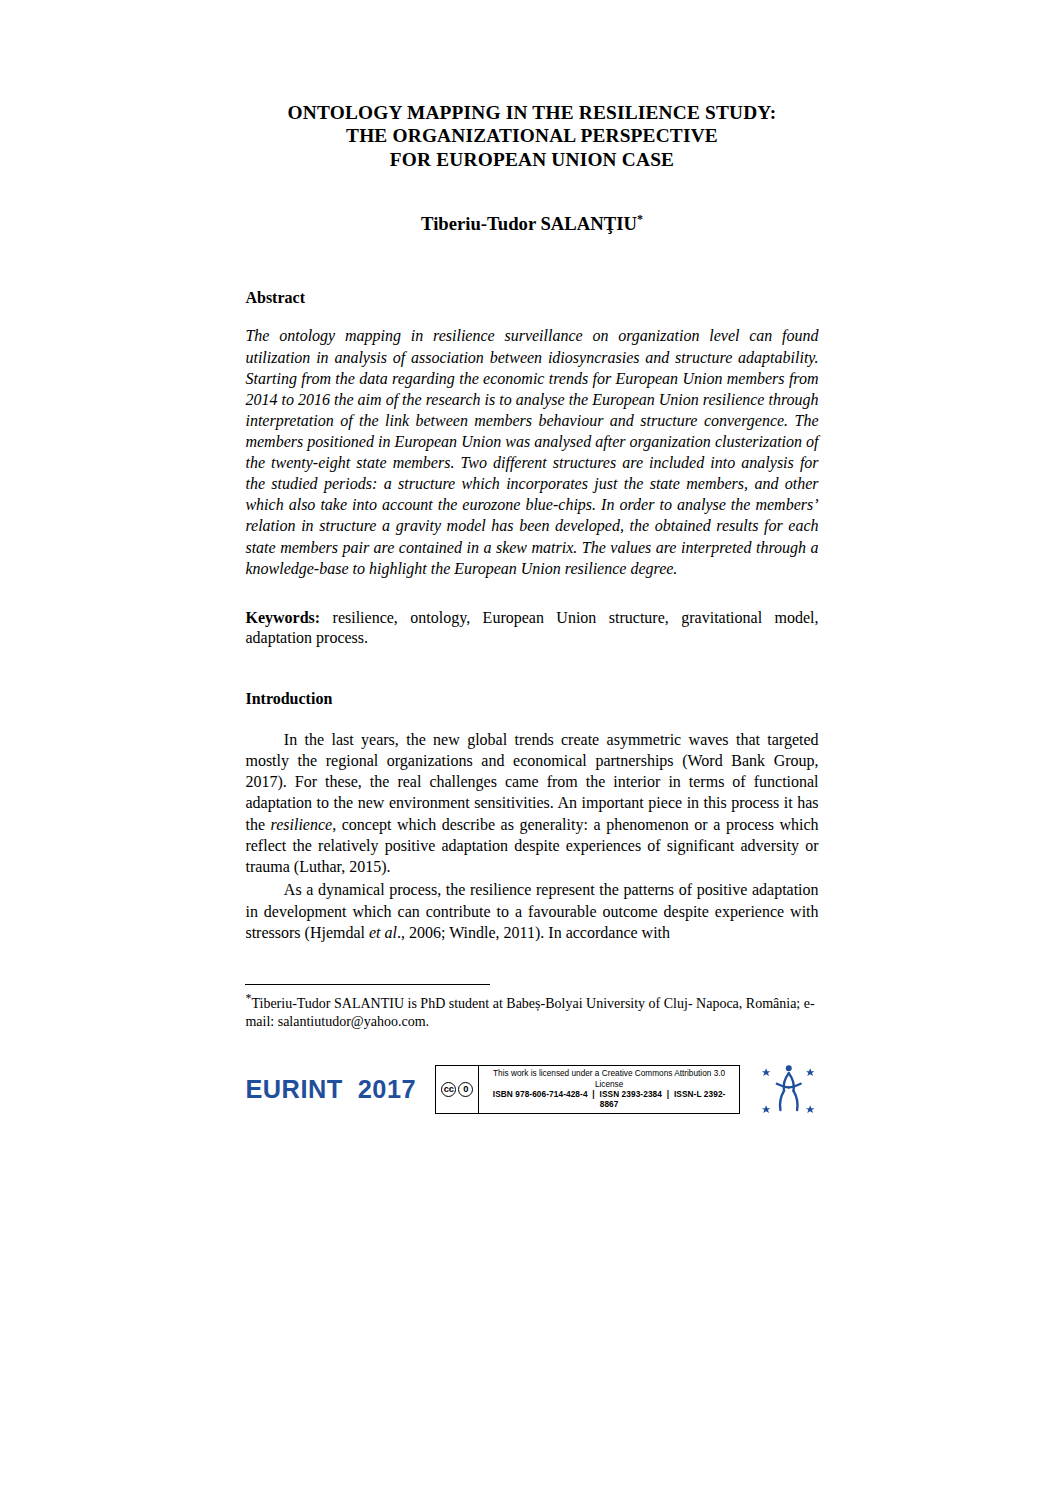ONTOLOGY MAPPING IN THE RESILIENCE STUDY:
THE ORGANIZATIONAL PERSPECTIVE
FOR EUROPEAN UNION CASE
Tiberiu-Tudor SALANŢIU*
Abstract
The ontology mapping in resilience surveillance on organization level can found utilization in analysis of association between idiosyncrasies and structure adaptability. Starting from the data regarding the economic trends for European Union members from 2014 to 2016 the aim of the research is to analyse the European Union resilience through interpretation of the link between members behaviour and structure convergence. The members positioned in European Union was analysed after organization clusterization of the twenty-eight state members. Two different structures are included into analysis for the studied periods: a structure which incorporates just the state members, and other which also take into account the eurozone blue-chips. In order to analyse the members’ relation in structure a gravity model has been developed, the obtained results for each state members pair are contained in a skew matrix. The values are interpreted through a knowledge-base to highlight the European Union resilience degree.
Keywords: resilience, ontology, European Union structure, gravitational model, adaptation process.
Introduction
In the last years, the new global trends create asymmetric waves that targeted mostly the regional organizations and economical partnerships (Word Bank Group, 2017). For these, the real challenges came from the interior in terms of functional adaptation to the new environment sensitivities. An important piece in this process it has the resilience, concept which describe as generality: a phenomenon or a process which reflect the relatively positive adaptation despite experiences of significant adversity or trauma (Luthar, 2015).
As a dynamical process, the resilience represent the patterns of positive adaptation in development which can contribute to a favourable outcome despite experience with stressors (Hjemdal et al., 2006; Windle, 2011). In accordance with
*Tiberiu-Tudor SALANTIU is PhD student at Babeș-Bolyai University of Cluj- Napoca, România; e-mail: salantiutudor@yahoo.com.
EURINT 2017
cc 0
This work is licensed under a Creative Commons Attribution 3.0 License ISBN 978-606-714-428-4 | ISSN 2393-2384 | ISSN-L 2392-8867